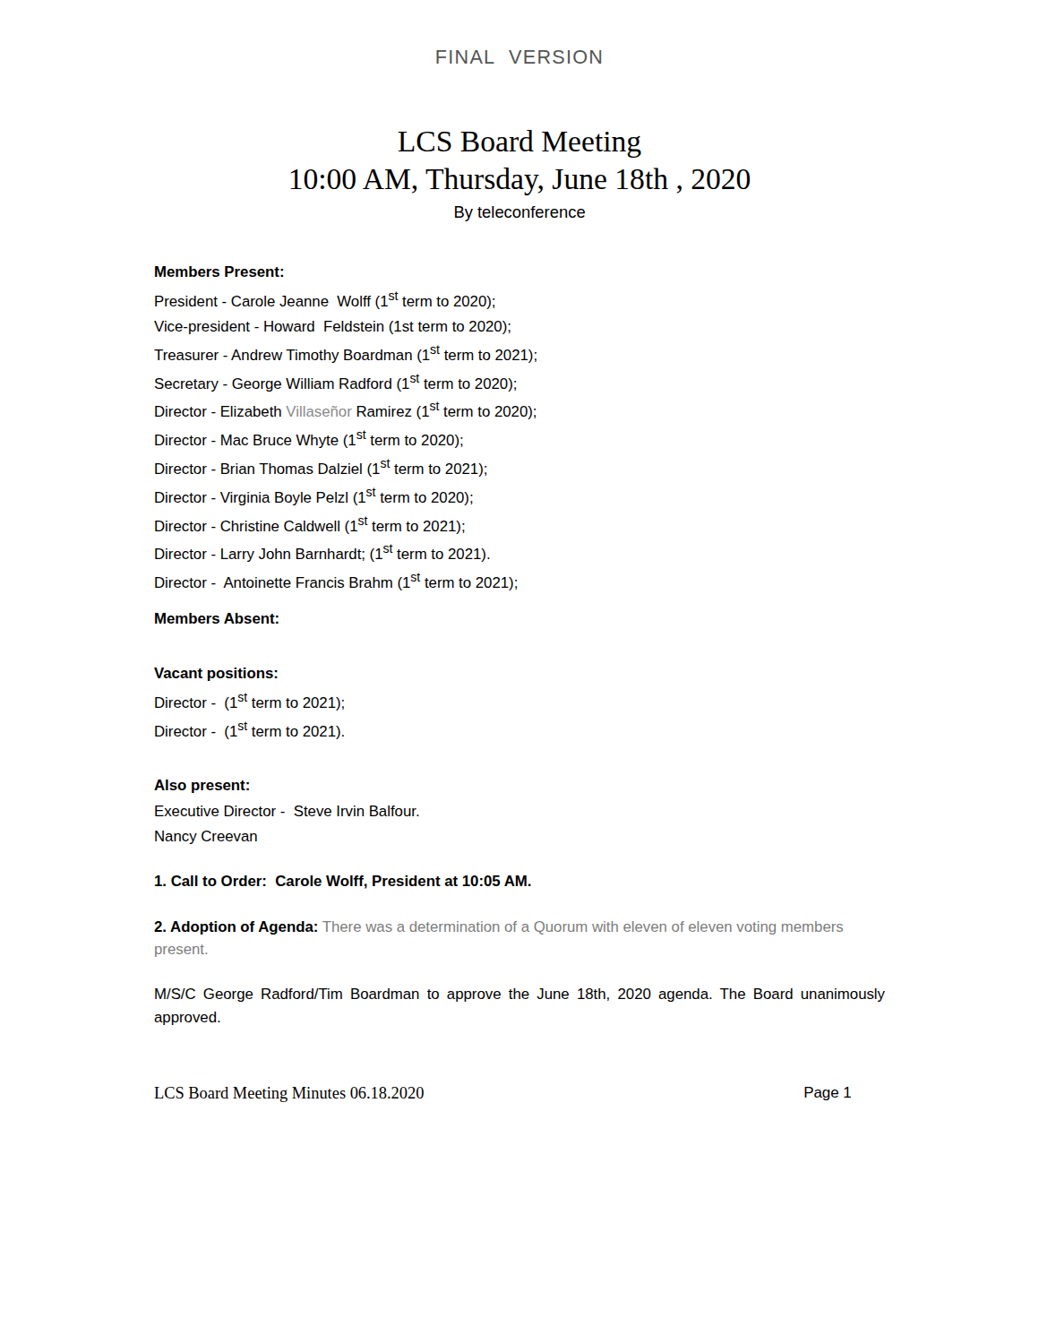FINAL VERSION
LCS Board Meeting 10:00 AM, Thursday, June 18th , 2020
By teleconference
Members Present:
President - Carole Jeanne Wolff (1st term to 2020);
Vice-president - Howard Feldstein (1st term to 2020);
Treasurer - Andrew Timothy Boardman (1st term to 2021);
Secretary - George William Radford (1st term to 2020);
Director - Elizabeth Villaseñor Ramirez (1st term to 2020);
Director - Mac Bruce Whyte (1st term to 2020);
Director - Brian Thomas Dalziel (1st term to 2021);
Director - Virginia Boyle Pelzl (1st term to 2020);
Director - Christine Caldwell (1st term to 2021);
Director - Larry John Barnhardt; (1st term to 2021).
Director - Antoinette Francis Brahm (1st term to 2021);
Members Absent:
Vacant positions:
Director - (1st term to 2021);
Director - (1st term to 2021).
Also present:
Executive Director - Steve Irvin Balfour.
Nancy Creevan
1. Call to Order: Carole Wolff, President at 10:05 AM.
2. Adoption of Agenda: There was a determination of a Quorum with eleven of eleven voting members present.
M/S/C George Radford/Tim Boardman to approve the June 18th, 2020 agenda. The Board unanimously approved.
LCS Board Meeting Minutes 06.18.2020
Page 1